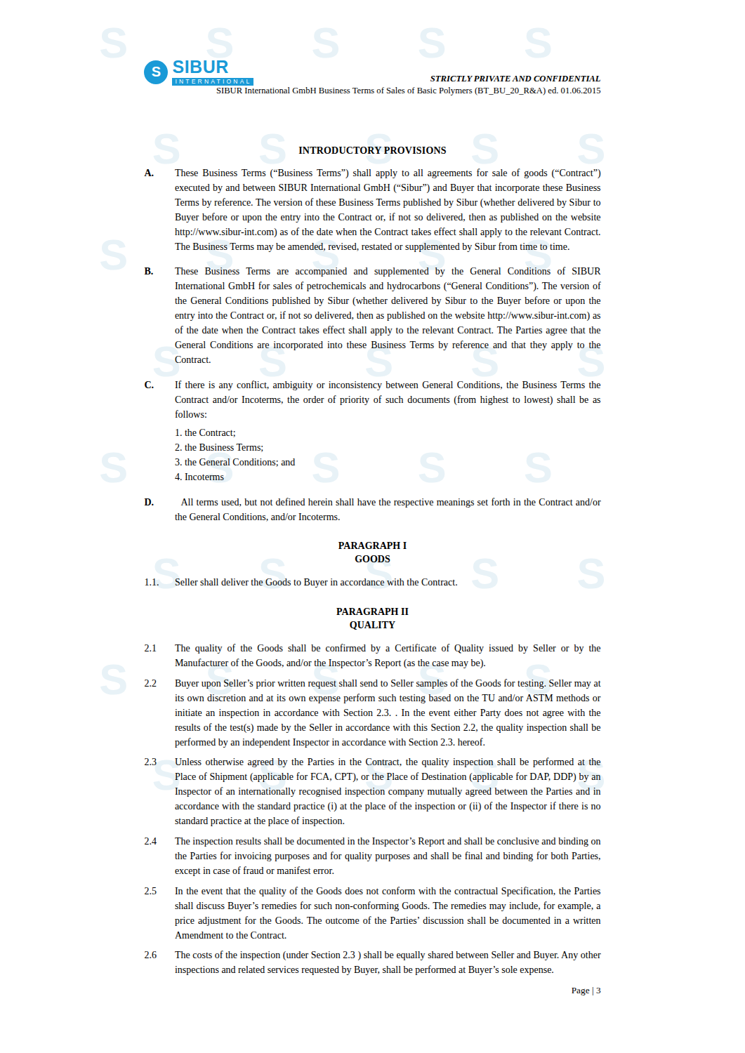S
S
S
S
S
S
S
S
S
S
S
S
S
S
S
S
S
S
S
S
S
S
S
S
S
S
S
S
S
S
S
S
S
S
S
S
S
S
S
S
SIBUR
INTERNATIONAL
STRICTLY PRIVATE AND CONFIDENTIAL
SIBUR International GmbH Business Terms of Sales of Basic Polymers (BT_BU_20_R&A) ed. 01.06.2015
INTRODUCTORY PROVISIONS
A. These Business Terms (“Business Terms”) shall apply to all agreements for sale of goods (“Contract”) executed by and between SIBUR International GmbH (“Sibur”) and Buyer that incorporate these Business Terms by reference. The version of these Business Terms published by Sibur (whether delivered by Sibur to Buyer before or upon the entry into the Contract or, if not so delivered, then as published on the website http://www.sibur-int.com) as of the date when the Contract takes effect shall apply to the relevant Contract. The Business Terms may be amended, revised, restated or supplemented by Sibur from time to time.
B. These Business Terms are accompanied and supplemented by the General Conditions of SIBUR International GmbH for sales of petrochemicals and hydrocarbons (“General Conditions”). The version of the General Conditions published by Sibur (whether delivered by Sibur to the Buyer before or upon the entry into the Contract or, if not so delivered, then as published on the website http://www.sibur-int.com) as of the date when the Contract takes effect shall apply to the relevant Contract. The Parties agree that the General Conditions are incorporated into these Business Terms by reference and that they apply to the Contract.
C. If there is any conflict, ambiguity or inconsistency between General Conditions, the Business Terms the Contract and/or Incoterms, the order of priority of such documents (from highest to lowest) shall be as follows:
1. the Contract;
2. the Business Terms;
3. the General Conditions; and
4. Incoterms
D. All terms used, but not defined herein shall have the respective meanings set forth in the Contract and/or the General Conditions, and/or Incoterms.
PARAGRAPH IGOODS
1.1.
Seller shall deliver the Goods to Buyer in accordance with the Contract.
PARAGRAPH IIQUALITY
2.1
The quality of the Goods shall be confirmed by a Certificate of Quality issued by Seller or by the Manufacturer of the Goods, and/or the Inspector’s Report (as the case may be).
2.2
Buyer upon Seller’s prior written request shall send to Seller samples of the Goods for testing. Seller may at its own discretion and at its own expense perform such testing based on the TU and/or ASTM methods or initiate an inspection in accordance with Section 2.3. . In the event either Party does not agree with the results of the test(s) made by the Seller in accordance with this Section 2.2, the quality inspection shall be performed by an independent Inspector in accordance with Section 2.3. hereof.
2.3
Unless otherwise agreed by the Parties in the Contract, the quality inspection shall be performed at the Place of Shipment (applicable for FCA, CPT), or the Place of Destination (applicable for DAP, DDP) by an Inspector of an internationally recognised inspection company mutually agreed between the Parties and in accordance with the standard practice (i) at the place of the inspection or (ii) of the Inspector if there is no standard practice at the place of inspection.
2.4
The inspection results shall be documented in the Inspector’s Report and shall be conclusive and binding on the Parties for invoicing purposes and for quality purposes and shall be final and binding for both Parties, except in case of fraud or manifest error.
2.5
In the event that the quality of the Goods does not conform with the contractual Specification, the Parties shall discuss Buyer’s remedies for such non-conforming Goods. The remedies may include, for example, a price adjustment for the Goods. The outcome of the Parties’ discussion shall be documented in a written Amendment to the Contract.
2.6
The costs of the inspection (under Section 2.3 ) shall be equally shared between Seller and Buyer. Any other inspections and related services requested by Buyer, shall be performed at Buyer’s sole expense.
Page | 3